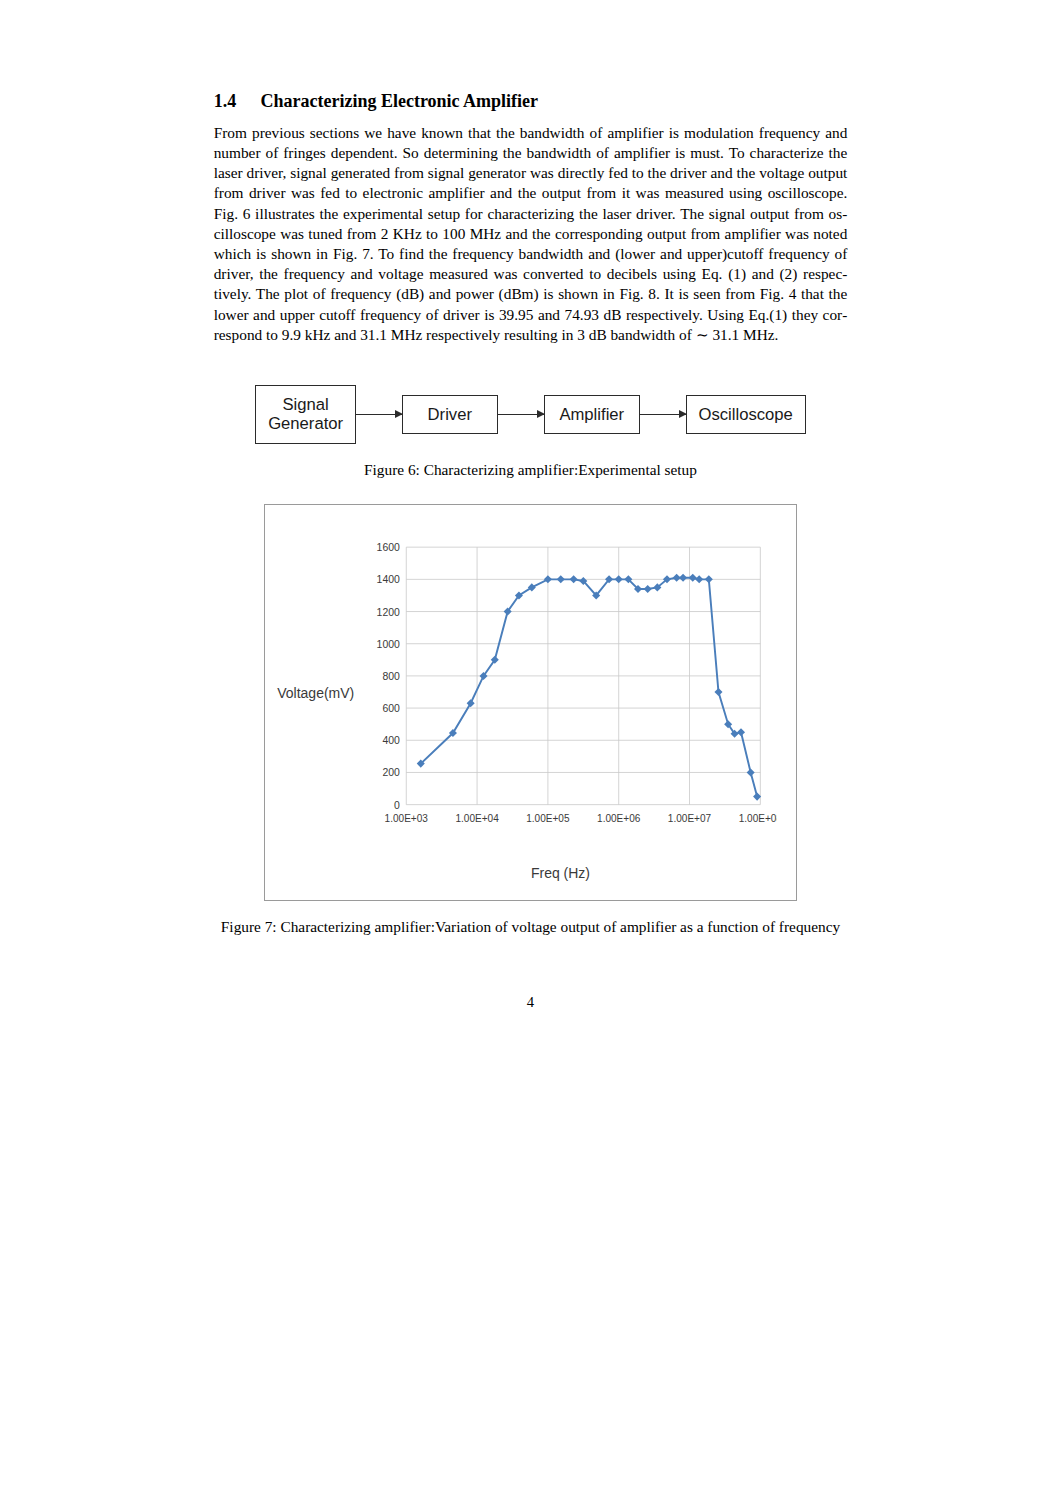1.4 Characterizing Electronic Amplifier
From previous sections we have known that the bandwidth of amplifier is modulation frequency and number of fringes dependent. So determining the bandwidth of amplifier is must. To characterize the laser driver, signal generated from signal generator was directly fed to the driver and the voltage output from driver was fed to electronic amplifier and the output from it was measured using oscilloscope. Fig. 6 illustrates the experimental setup for characterizing the laser driver. The signal output from oscilloscope was tuned from 2 KHz to 100 MHz and the corresponding output from amplifier was noted which is shown in Fig. 7. To find the frequency bandwidth and (lower and upper)cutoff frequency of driver, the frequency and voltage measured was converted to decibels using Eq. (1) and (2) respectively. The plot of frequency (dB) and power (dBm) is shown in Fig. 8. It is seen from Fig. 4 that the lower and upper cutoff frequency of driver is 39.95 and 74.93 dB respectively. Using Eq.(1) they correspond to 9.9 kHz and 31.1 MHz respectively resulting in 3 dB bandwidth of ∼ 31.1 MHz.
Signal
Generator
Driver
Amplifier
Oscilloscope
Figure 6: Characterizing amplifier:Experimental setup
Voltage(mV)
1600 1400 1200 1000 800 600 400 200 0 1.00E+03 1.00E+04 1.00E+05 1.00E+06 1.00E+07 1.00E+08
Freq (Hz)
Figure 7: Characterizing amplifier:Variation of voltage output of amplifier as a function of frequency
4